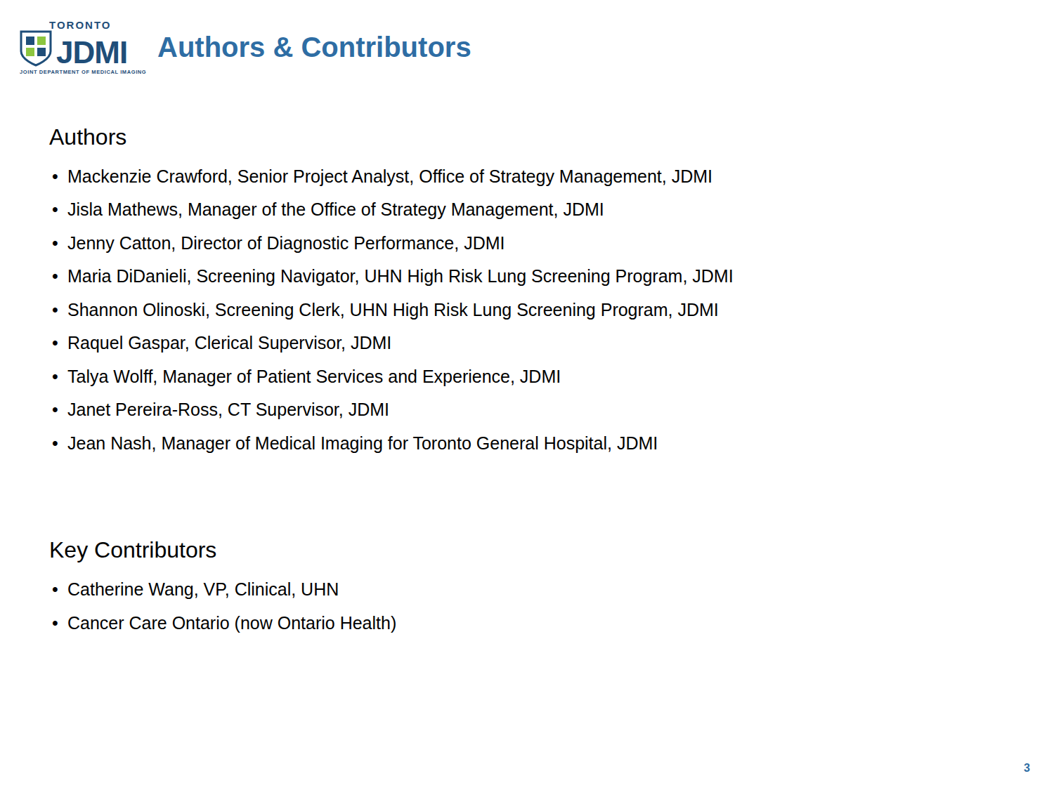TORONTO
JDMI
JOINT DEPARTMENT OF MEDICAL IMAGING
Authors & Contributors
Authors
Mackenzie Crawford, Senior Project Analyst, Office of Strategy Management, JDMI
Jisla Mathews, Manager of the Office of Strategy Management, JDMI
Jenny Catton, Director of Diagnostic Performance, JDMI
Maria DiDanieli, Screening Navigator, UHN High Risk Lung Screening Program, JDMI
Shannon Olinoski, Screening Clerk, UHN High Risk Lung Screening Program, JDMI
Raquel Gaspar, Clerical Supervisor, JDMI
Talya Wolff, Manager of Patient Services and Experience, JDMI
Janet Pereira-Ross, CT Supervisor, JDMI
Jean Nash, Manager of Medical Imaging for Toronto General Hospital, JDMI
Key Contributors
Catherine Wang, VP, Clinical, UHN
Cancer Care Ontario (now Ontario Health)
3